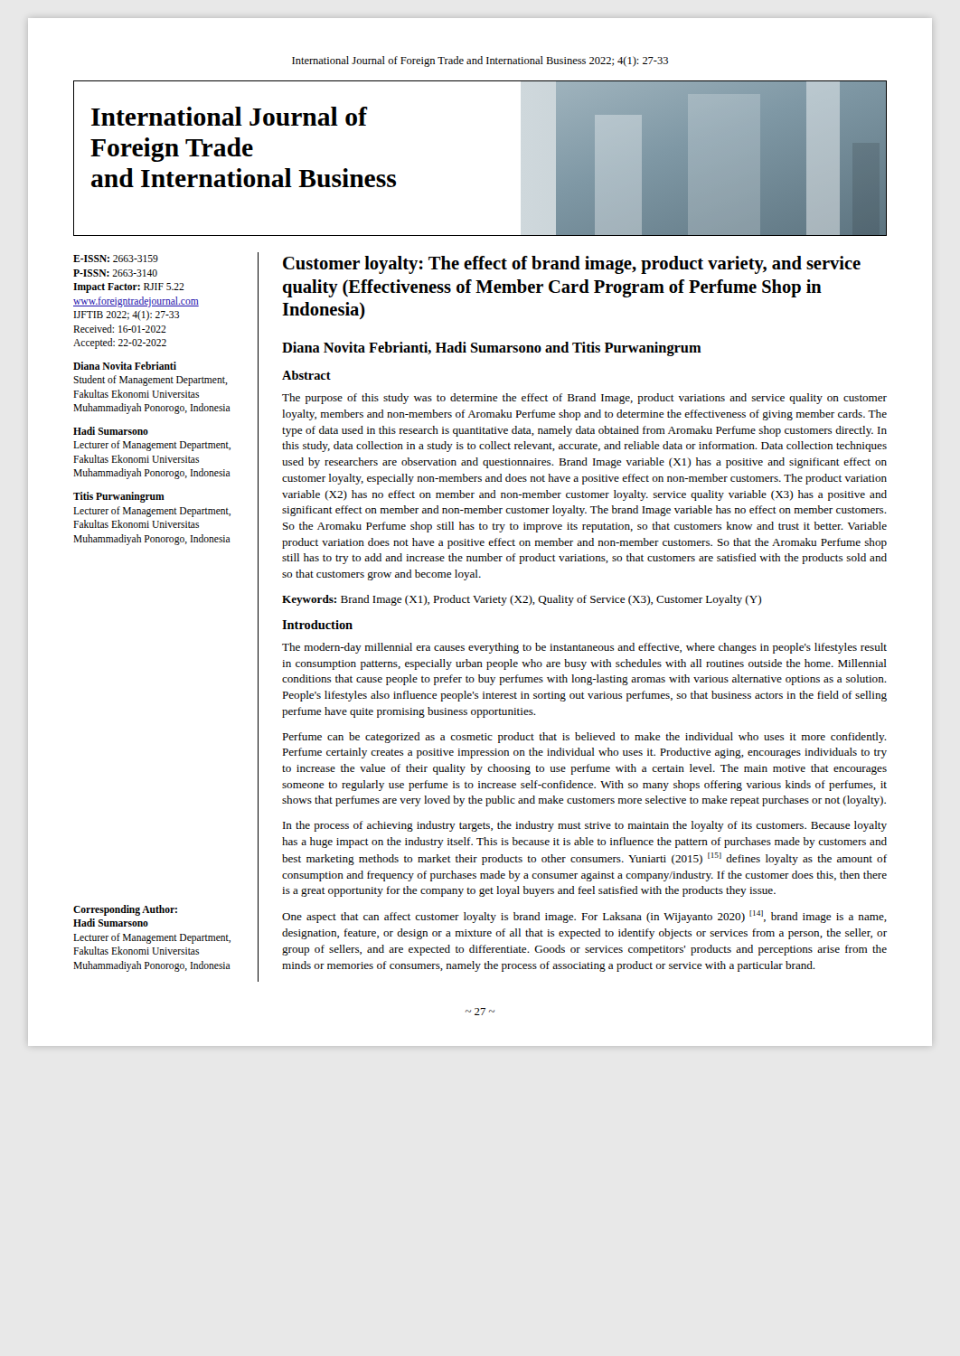International Journal of Foreign Trade and International Business 2022; 4(1): 27-33
International Journal of
Foreign Trade
and International Business
E-ISSN: 2663-3159
P-ISSN: 2663-3140
Impact Factor: RJIF 5.22
www.foreigntradejournal.com
IJFTIB 2022; 4(1): 27-33
Received: 16-01-2022
Accepted: 22-02-2022
Diana Novita Febrianti
Student of Management Department, Fakultas Ekonomi Universitas Muhammadiyah Ponorogo, Indonesia
Hadi Sumarsono
Lecturer of Management Department, Fakultas Ekonomi Universitas Muhammadiyah Ponorogo, Indonesia
Titis Purwaningrum
Lecturer of Management Department, Fakultas Ekonomi Universitas Muhammadiyah Ponorogo, Indonesia
Corresponding Author:
Hadi Sumarsono
Lecturer of Management Department, Fakultas Ekonomi Universitas Muhammadiyah Ponorogo, Indonesia
Customer loyalty: The effect of brand image, product variety, and service quality (Effectiveness of Member Card Program of Perfume Shop in Indonesia)
Diana Novita Febrianti, Hadi Sumarsono and Titis Purwaningrum
Abstract
The purpose of this study was to determine the effect of Brand Image, product variations and service quality on customer loyalty, members and non-members of Aromaku Perfume shop and to determine the effectiveness of giving member cards. The type of data used in this research is quantitative data, namely data obtained from Aromaku Perfume shop customers directly. In this study, data collection in a study is to collect relevant, accurate, and reliable data or information. Data collection techniques used by researchers are observation and questionnaires. Brand Image variable (X1) has a positive and significant effect on customer loyalty, especially non-members and does not have a positive effect on non-member customers. The product variation variable (X2) has no effect on member and non-member customer loyalty. service quality variable (X3) has a positive and significant effect on member and non-member customer loyalty. The brand Image variable has no effect on member customers. So the Aromaku Perfume shop still has to try to improve its reputation, so that customers know and trust it better. Variable product variation does not have a positive effect on member and non-member customers. So that the Aromaku Perfume shop still has to try to add and increase the number of product variations, so that customers are satisfied with the products sold and so that customers grow and become loyal.
Keywords: Brand Image (X1), Product Variety (X2), Quality of Service (X3), Customer Loyalty (Y)
Introduction
The modern-day millennial era causes everything to be instantaneous and effective, where changes in people's lifestyles result in consumption patterns, especially urban people who are busy with schedules with all routines outside the home. Millennial conditions that cause people to prefer to buy perfumes with long-lasting aromas with various alternative options as a solution. People's lifestyles also influence people's interest in sorting out various perfumes, so that business actors in the field of selling perfume have quite promising business opportunities.
Perfume can be categorized as a cosmetic product that is believed to make the individual who uses it more confidently. Perfume certainly creates a positive impression on the individual who uses it. Productive aging, encourages individuals to try to increase the value of their quality by choosing to use perfume with a certain level. The main motive that encourages someone to regularly use perfume is to increase self-confidence. With so many shops offering various kinds of perfumes, it shows that perfumes are very loved by the public and make customers more selective to make repeat purchases or not (loyalty).
In the process of achieving industry targets, the industry must strive to maintain the loyalty of its customers. Because loyalty has a huge impact on the industry itself. This is because it is able to influence the pattern of purchases made by customers and best marketing methods to market their products to other consumers. Yuniarti (2015) [15] defines loyalty as the amount of consumption and frequency of purchases made by a consumer against a company/industry. If the customer does this, then there is a great opportunity for the company to get loyal buyers and feel satisfied with the products they issue.
One aspect that can affect customer loyalty is brand image. For Laksana (in Wijayanto 2020) [14], brand image is a name, designation, feature, or design or a mixture of all that is expected to identify objects or services from a person, the seller, or group of sellers, and are expected to differentiate. Goods or services competitors' products and perceptions arise from the minds or memories of consumers, namely the process of associating a product or service with a particular brand.
~ 27 ~